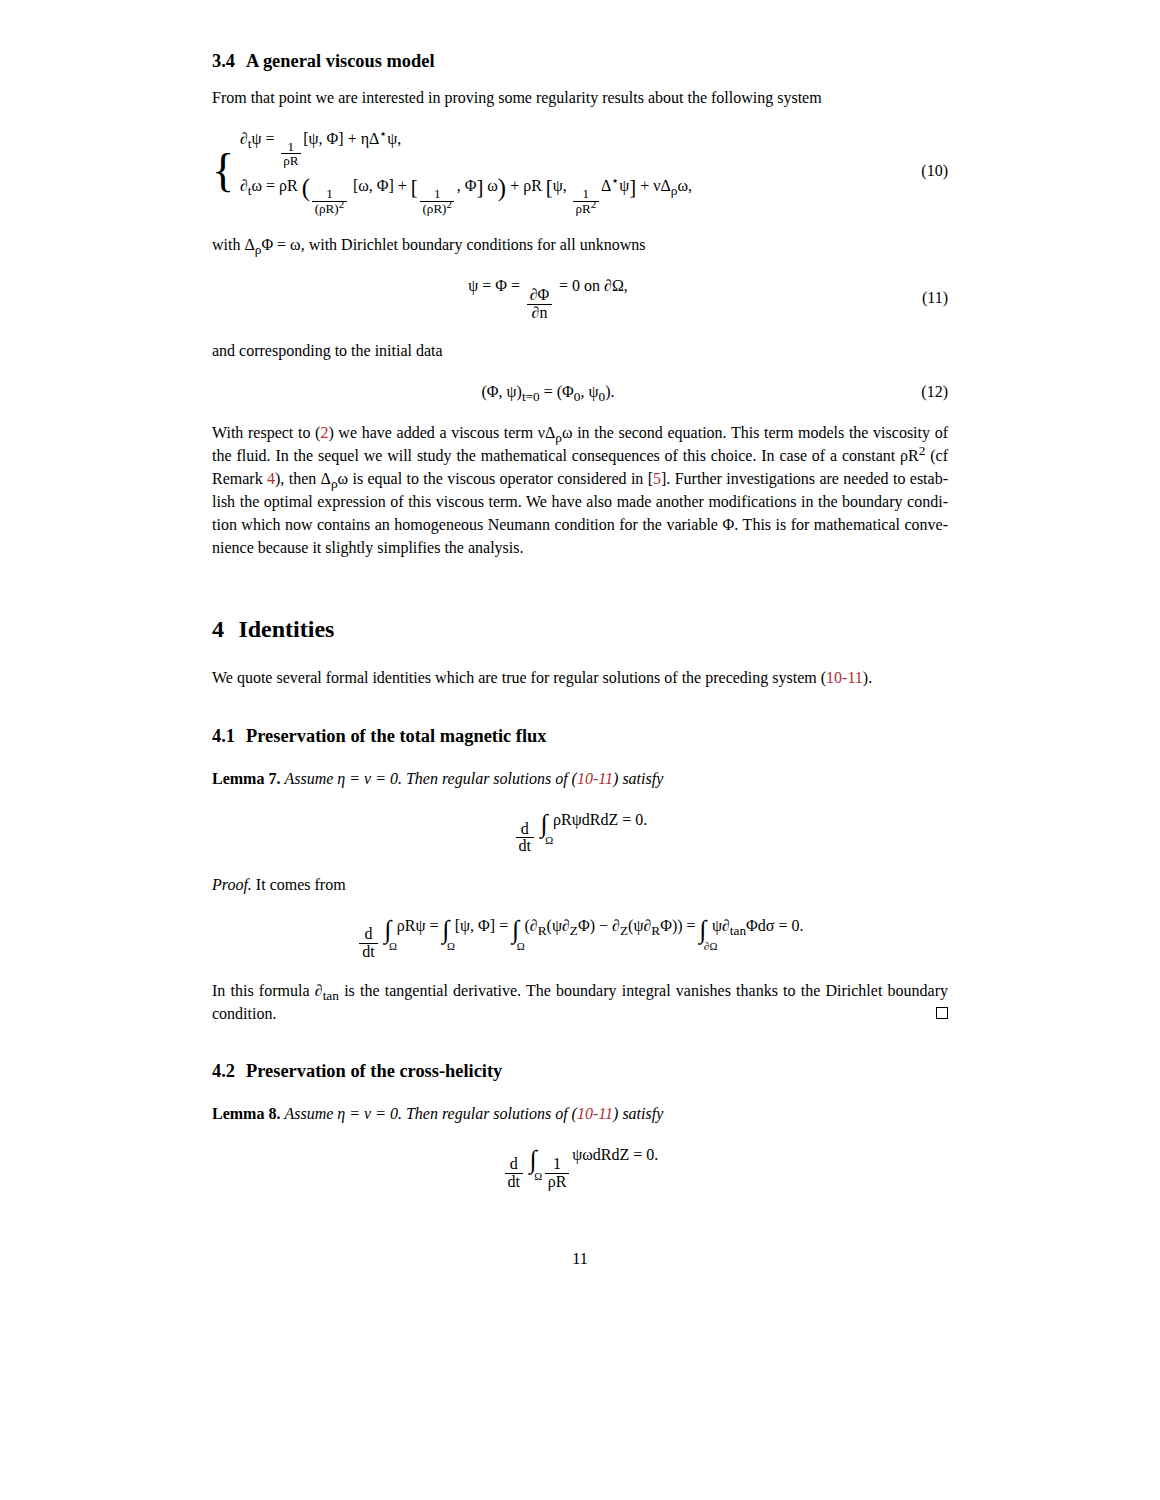3.4 A general viscous model
From that point we are interested in proving some regularity results about the following system
{ ∂tψ = 1 ρR[ψ, Φ] + ηΔ⋆ψ, ∂tω = ρR (1(ρR)2 [ω, Φ] + [1(ρR)2, Φ] ω) + ρR [ψ, 1 ρR2 Δ⋆ψ] + νΔρω,
(10)
with ΔρΦ = ω, with Dirichlet boundary conditions for all unknowns
ψ = Φ = ∂Φ∂n = 0 on ∂Ω,
(11)
and corresponding to the initial data
(Φ, ψ)t=0 = (Φ0, ψ0).
(12)
With respect to (2) we have added a viscous term νΔρω in the second equation. This term models the viscosity of the fluid. In the sequel we will study the mathematical consequences of this choice. In case of a constant ρR2 (cf Remark 4), then Δρω is equal to the viscous operator considered in [5]. Further investigations are needed to establish the optimal expression of this viscous term. We have also made another modifications in the boundary condition which now contains an homogeneous Neumann condition for the variable Φ. This is for mathematical convenience because it slightly simplifies the analysis.
4 Identities
We quote several formal identities which are true for regular solutions of the preceding system (10-11).
4.1 Preservation of the total magnetic flux
Lemma 7. Assume η = ν = 0. Then regular solutions of (10-11) satisfy
ddt ∫Ω ρRψdRdZ = 0.
Proof. It comes from
ddt ∫Ω ρRψ = ∫Ω [ψ, Φ] = ∫Ω (∂R(ψ∂ZΦ) − ∂Z(ψ∂RΦ)) = ∫∂Ω ψ∂tanΦdσ = 0.
In this formula ∂tan is the tangential derivative. The boundary integral vanishes thanks to the Dirichlet boundary condition.
4.2 Preservation of the cross-helicity
Lemma 8. Assume η = ν = 0. Then regular solutions of (10-11) satisfy
ddt ∫Ω 1 ρRψωdRdZ = 0.
11